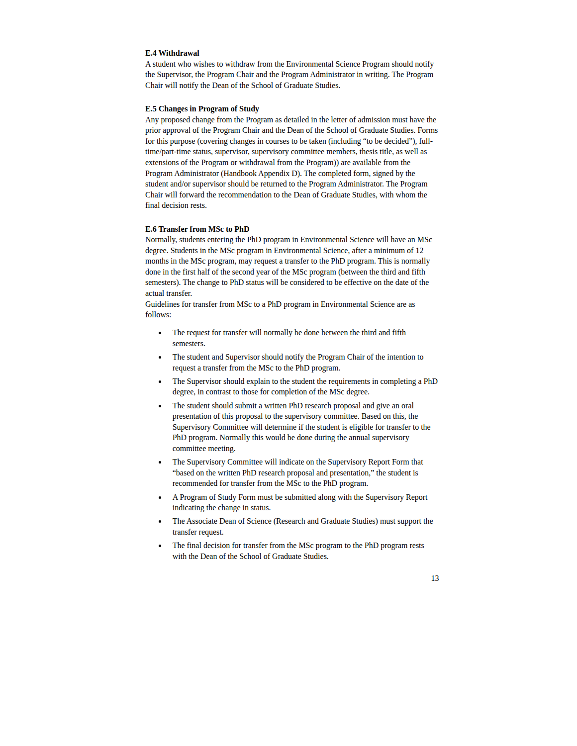E.4 Withdrawal
A student who wishes to withdraw from the Environmental Science Program should notify the Supervisor, the Program Chair and the Program Administrator in writing. The Program Chair will notify the Dean of the School of Graduate Studies.
E.5 Changes in Program of Study
Any proposed change from the Program as detailed in the letter of admission must have the prior approval of the Program Chair and the Dean of the School of Graduate Studies. Forms for this purpose (covering changes in courses to be taken (including “to be decided”), full-time/part-time status, supervisor, supervisory committee members, thesis title, as well as extensions of the Program or withdrawal from the Program)) are available from the Program Administrator (Handbook Appendix D). The completed form, signed by the student and/or supervisor should be returned to the Program Administrator. The Program Chair will forward the recommendation to the Dean of Graduate Studies, with whom the final decision rests.
E.6 Transfer from MSc to PhD
Normally, students entering the PhD program in Environmental Science will have an MSc degree. Students in the MSc program in Environmental Science, after a minimum of 12 months in the MSc program, may request a transfer to the PhD program. This is normally done in the first half of the second year of the MSc program (between the third and fifth semesters). The change to PhD status will be considered to be effective on the date of the actual transfer.
Guidelines for transfer from MSc to a PhD program in Environmental Science are as follows:
The request for transfer will normally be done between the third and fifth semesters.
The student and Supervisor should notify the Program Chair of the intention to request a transfer from the MSc to the PhD program.
The Supervisor should explain to the student the requirements in completing a PhD degree, in contrast to those for completion of the MSc degree.
The student should submit a written PhD research proposal and give an oral presentation of this proposal to the supervisory committee. Based on this, the Supervisory Committee will determine if the student is eligible for transfer to the PhD program. Normally this would be done during the annual supervisory committee meeting.
The Supervisory Committee will indicate on the Supervisory Report Form that “based on the written PhD research proposal and presentation,” the student is recommended for transfer from the MSc to the PhD program.
A Program of Study Form must be submitted along with the Supervisory Report indicating the change in status.
The Associate Dean of Science (Research and Graduate Studies) must support the transfer request.
The final decision for transfer from the MSc program to the PhD program rests with the Dean of the School of Graduate Studies.
13